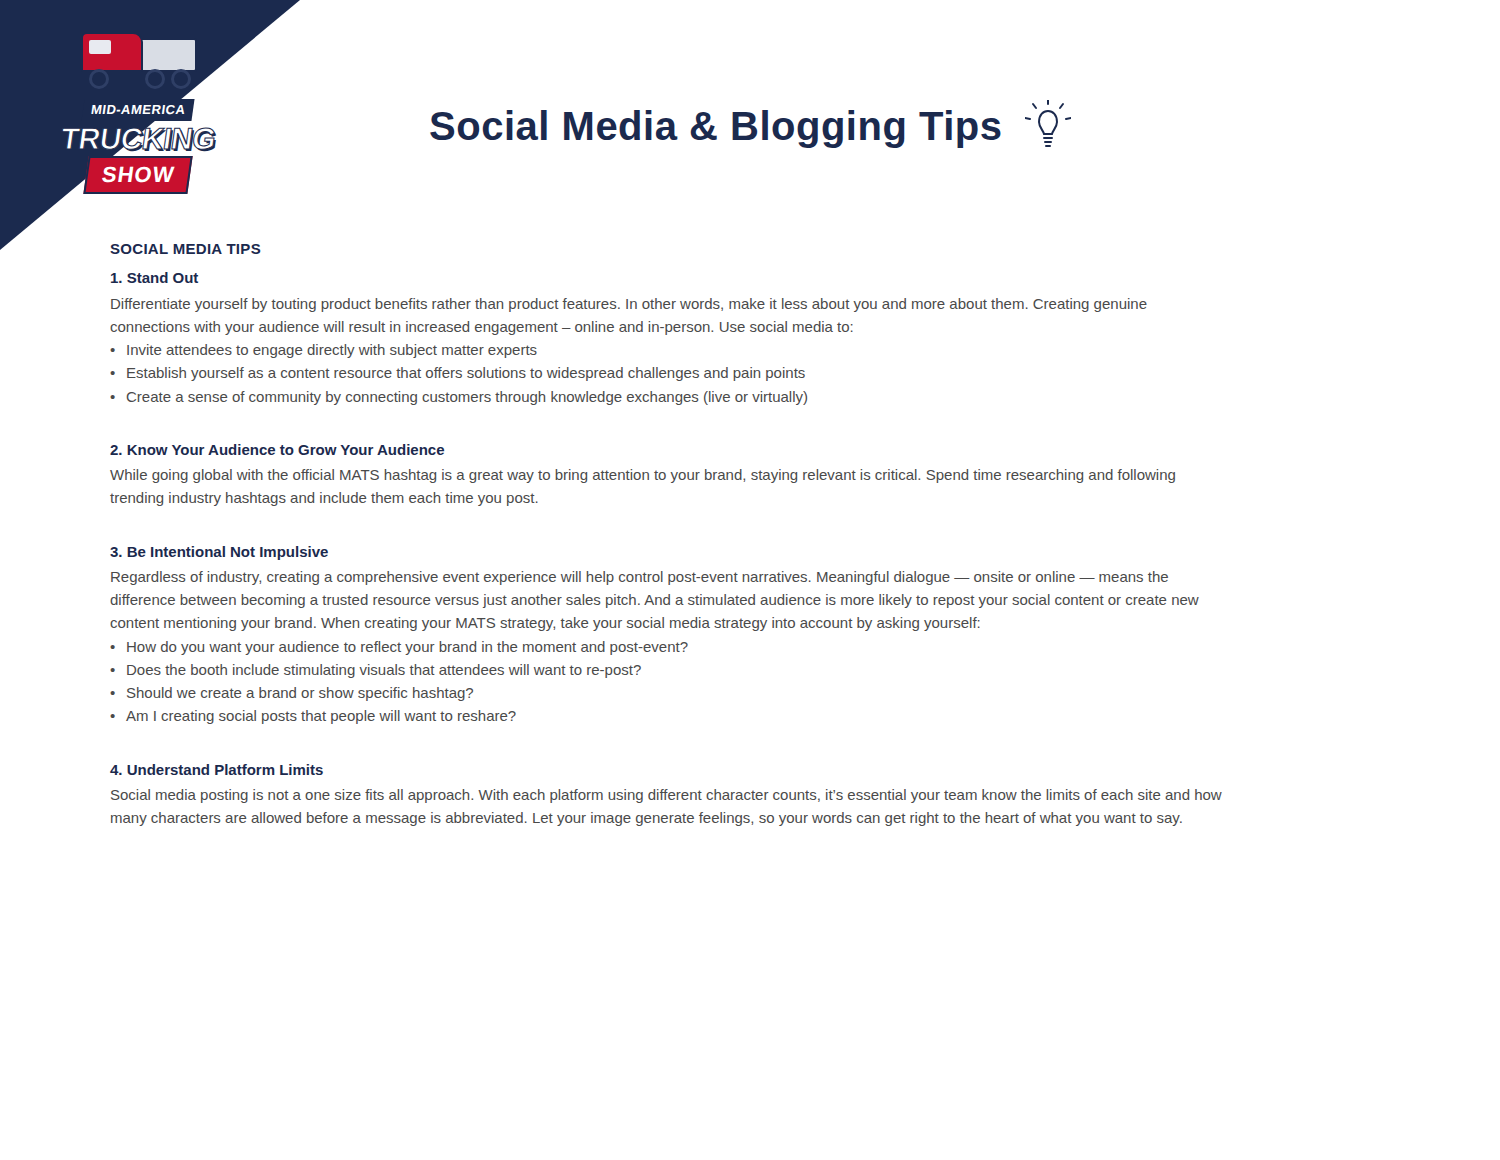MID-AMERICA
TRUCKING
SHOW
Social Media & Blogging Tips
SOCIAL MEDIA TIPS
1. Stand Out
Differentiate yourself by touting product benefits rather than product features. In other words, make it less about you and more about them. Creating genuine connections with your audience will result in increased engagement – online and in-person. Use social media to:
Invite attendees to engage directly with subject matter experts
Establish yourself as a content resource that offers solutions to widespread challenges and pain points
Create a sense of community by connecting customers through knowledge exchanges (live or virtually)
2. Know Your Audience to Grow Your Audience
While going global with the official MATS hashtag is a great way to bring attention to your brand, staying relevant is critical. Spend time researching and following trending industry hashtags and include them each time you post.
3. Be Intentional Not Impulsive
Regardless of industry, creating a comprehensive event experience will help control post-event narratives. Meaningful dialogue — onsite or online — means the difference between becoming a trusted resource versus just another sales pitch. And a stimulated audience is more likely to repost your social content or create new content mentioning your brand. When creating your MATS strategy, take your social media strategy into account by asking yourself:
How do you want your audience to reflect your brand in the moment and post-event?
Does the booth include stimulating visuals that attendees will want to re-post?
Should we create a brand or show specific hashtag?
Am I creating social posts that people will want to reshare?
4. Understand Platform Limits
Social media posting is not a one size fits all approach. With each platform using different character counts, it’s essential your team know the limits of each site and how many characters are allowed before a message is abbreviated. Let your image generate feelings, so your words can get right to the heart of what you want to say.